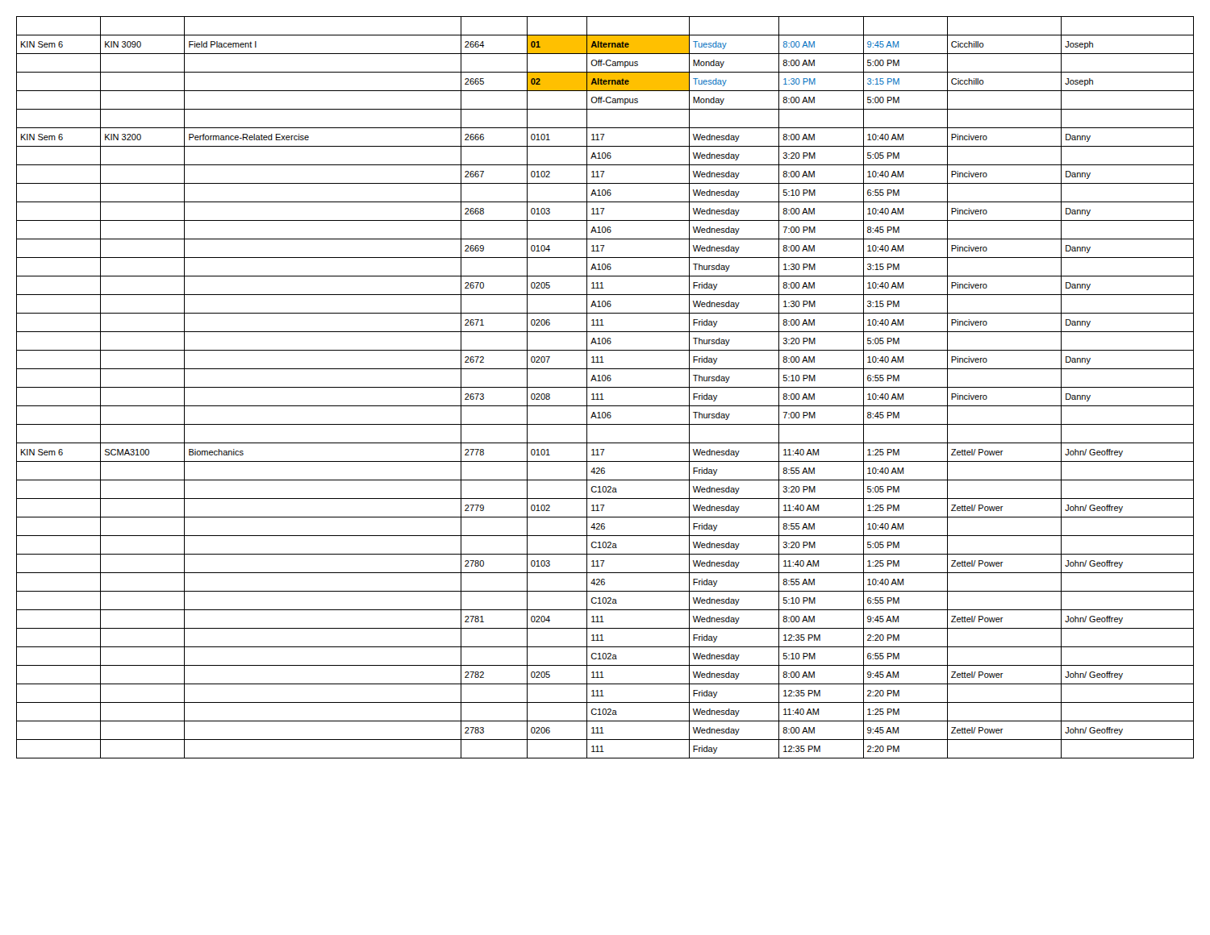| KIN Sem 6 | KIN 3090 | Field Placement I | 2664 | 01 | Alternate | Tuesday | 8:00 AM | 9:45 AM | Cicchillo | Joseph |
| | | | | | Off-Campus | Monday | 8:00 AM | 5:00 PM | | |
| | | | 2665 | 02 | Alternate | Tuesday | 1:30 PM | 3:15 PM | Cicchillo | Joseph |
| | | | | | Off-Campus | Monday | 8:00 AM | 5:00 PM | | |
| KIN Sem 6 | KIN 3200 | Performance-Related Exercise | 2666 | 0101 | 117 | Wednesday | 8:00 AM | 10:40 AM | Pincivero | Danny |
| | | | | | A106 | Wednesday | 3:20 PM | 5:05 PM | | |
| | | | 2667 | 0102 | 117 | Wednesday | 8:00 AM | 10:40 AM | Pincivero | Danny |
| | | | | | A106 | Wednesday | 5:10 PM | 6:55 PM | | |
| | | | 2668 | 0103 | 117 | Wednesday | 8:00 AM | 10:40 AM | Pincivero | Danny |
| | | | | | A106 | Wednesday | 7:00 PM | 8:45 PM | | |
| | | | 2669 | 0104 | 117 | Wednesday | 8:00 AM | 10:40 AM | Pincivero | Danny |
| | | | | | A106 | Thursday | 1:30 PM | 3:15 PM | | |
| | | | 2670 | 0205 | 111 | Friday | 8:00 AM | 10:40 AM | Pincivero | Danny |
| | | | | | A106 | Wednesday | 1:30 PM | 3:15 PM | | |
| | | | 2671 | 0206 | 111 | Friday | 8:00 AM | 10:40 AM | Pincivero | Danny |
| | | | | | A106 | Thursday | 3:20 PM | 5:05 PM | | |
| | | | 2672 | 0207 | 111 | Friday | 8:00 AM | 10:40 AM | Pincivero | Danny |
| | | | | | A106 | Thursday | 5:10 PM | 6:55 PM | | |
| | | | 2673 | 0208 | 111 | Friday | 8:00 AM | 10:40 AM | Pincivero | Danny |
| | | | | | A106 | Thursday | 7:00 PM | 8:45 PM | | |
| KIN Sem 6 | SCMA3100 | Biomechanics | 2778 | 0101 | 117 | Wednesday | 11:40 AM | 1:25 PM | Zettel/ Power | John/ Geoffrey |
| | | | | | 426 | Friday | 8:55 AM | 10:40 AM | | |
| | | | | | C102a | Wednesday | 3:20 PM | 5:05 PM | | |
| | | | 2779 | 0102 | 117 | Wednesday | 11:40 AM | 1:25 PM | Zettel/ Power | John/ Geoffrey |
| | | | | | 426 | Friday | 8:55 AM | 10:40 AM | | |
| | | | | | C102a | Wednesday | 3:20 PM | 5:05 PM | | |
| | | | 2780 | 0103 | 117 | Wednesday | 11:40 AM | 1:25 PM | Zettel/ Power | John/ Geoffrey |
| | | | | | 426 | Friday | 8:55 AM | 10:40 AM | | |
| | | | | | C102a | Wednesday | 5:10 PM | 6:55 PM | | |
| | | | 2781 | 0204 | 111 | Wednesday | 8:00 AM | 9:45 AM | Zettel/ Power | John/ Geoffrey |
| | | | | | 111 | Friday | 12:35 PM | 2:20 PM | | |
| | | | | | C102a | Wednesday | 5:10 PM | 6:55 PM | | |
| | | | 2782 | 0205 | 111 | Wednesday | 8:00 AM | 9:45 AM | Zettel/ Power | John/ Geoffrey |
| | | | | | 111 | Friday | 12:35 PM | 2:20 PM | | |
| | | | | | C102a | Wednesday | 11:40 AM | 1:25 PM | | |
| | | | 2783 | 0206 | 111 | Wednesday | 8:00 AM | 9:45 AM | Zettel/ Power | John/ Geoffrey |
| | | | | | 111 | Friday | 12:35 PM | 2:20 PM | | |